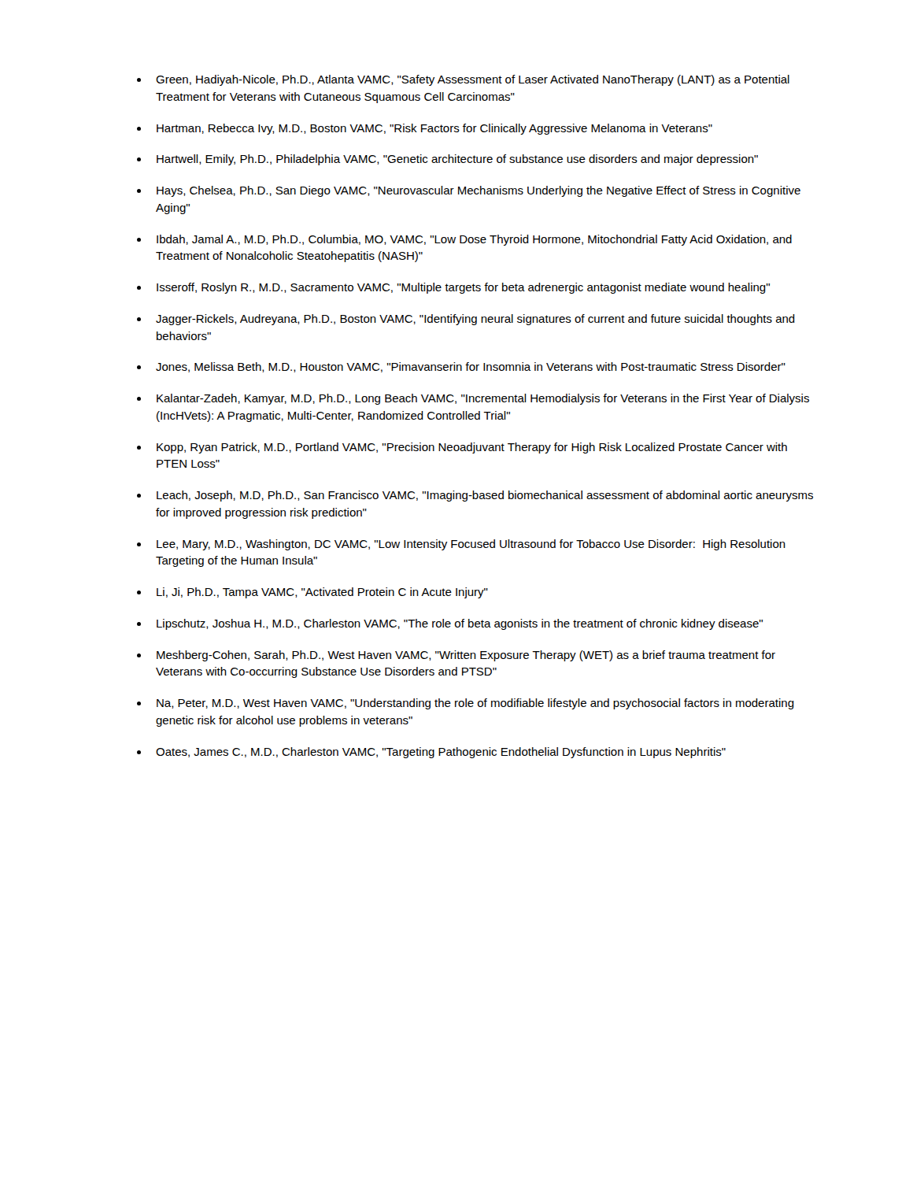Green, Hadiyah-Nicole, Ph.D., Atlanta VAMC, "Safety Assessment of Laser Activated NanoTherapy (LANT) as a Potential Treatment for Veterans with Cutaneous Squamous Cell Carcinomas"
Hartman, Rebecca Ivy, M.D., Boston VAMC, "Risk Factors for Clinically Aggressive Melanoma in Veterans"
Hartwell, Emily, Ph.D., Philadelphia VAMC, "Genetic architecture of substance use disorders and major depression"
Hays, Chelsea, Ph.D., San Diego VAMC, "Neurovascular Mechanisms Underlying the Negative Effect of Stress in Cognitive Aging"
Ibdah, Jamal A., M.D, Ph.D., Columbia, MO, VAMC, "Low Dose Thyroid Hormone, Mitochondrial Fatty Acid Oxidation, and Treatment of Nonalcoholic Steatohepatitis (NASH)"
Isseroff, Roslyn R., M.D., Sacramento VAMC, "Multiple targets for beta adrenergic antagonist mediate wound healing"
Jagger-Rickels, Audreyana, Ph.D., Boston VAMC, "Identifying neural signatures of current and future suicidal thoughts and behaviors"
Jones, Melissa Beth, M.D., Houston VAMC, "Pimavanserin for Insomnia in Veterans with Post-traumatic Stress Disorder"
Kalantar-Zadeh, Kamyar, M.D, Ph.D., Long Beach VAMC, "Incremental Hemodialysis for Veterans in the First Year of Dialysis (IncHVets): A Pragmatic, Multi-Center, Randomized Controlled Trial"
Kopp, Ryan Patrick, M.D., Portland VAMC, "Precision Neoadjuvant Therapy for High Risk Localized Prostate Cancer with PTEN Loss"
Leach, Joseph, M.D, Ph.D., San Francisco VAMC, "Imaging-based biomechanical assessment of abdominal aortic aneurysms for improved progression risk prediction"
Lee, Mary, M.D., Washington, DC VAMC, "Low Intensity Focused Ultrasound for Tobacco Use Disorder: High Resolution Targeting of the Human Insula"
Li, Ji, Ph.D., Tampa VAMC, "Activated Protein C in Acute Injury"
Lipschutz, Joshua H., M.D., Charleston VAMC, "The role of beta agonists in the treatment of chronic kidney disease"
Meshberg-Cohen, Sarah, Ph.D., West Haven VAMC, "Written Exposure Therapy (WET) as a brief trauma treatment for Veterans with Co-occurring Substance Use Disorders and PTSD"
Na, Peter, M.D., West Haven VAMC, "Understanding the role of modifiable lifestyle and psychosocial factors in moderating genetic risk for alcohol use problems in veterans"
Oates, James C., M.D., Charleston VAMC, "Targeting Pathogenic Endothelial Dysfunction in Lupus Nephritis"